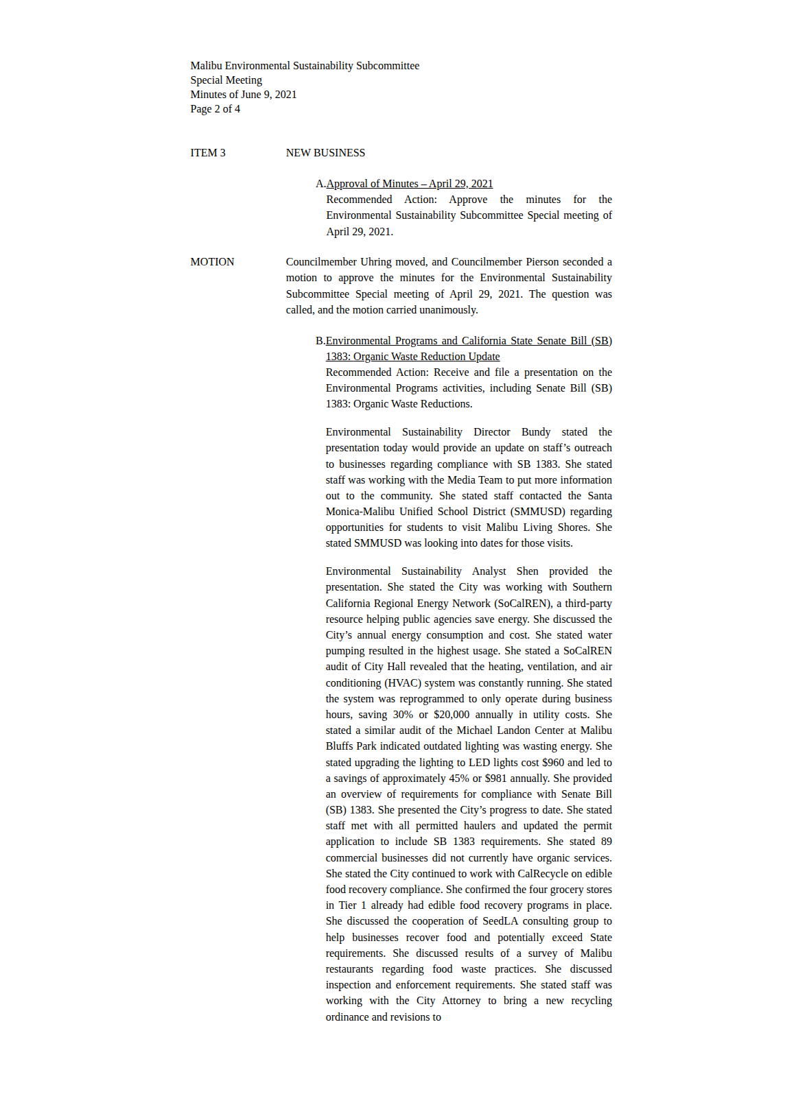Malibu Environmental Sustainability Subcommittee
Special Meeting
Minutes of June 9, 2021
Page 2 of 4
ITEM 3
NEW BUSINESS
A.
Approval of Minutes – April 29, 2021
Recommended Action: Approve the minutes for the Environmental Sustainability Subcommittee Special meeting of April 29, 2021.
MOTION
Councilmember Uhring moved, and Councilmember Pierson seconded a motion to approve the minutes for the Environmental Sustainability Subcommittee Special meeting of April 29, 2021. The question was called, and the motion carried unanimously.
B.
Environmental Programs and California State Senate Bill (SB) 1383: Organic Waste Reduction Update
Recommended Action: Receive and file a presentation on the Environmental Programs activities, including Senate Bill (SB) 1383: Organic Waste Reductions.
Environmental Sustainability Director Bundy stated the presentation today would provide an update on staff’s outreach to businesses regarding compliance with SB 1383. She stated staff was working with the Media Team to put more information out to the community. She stated staff contacted the Santa Monica-Malibu Unified School District (SMMUSD) regarding opportunities for students to visit Malibu Living Shores. She stated SMMUSD was looking into dates for those visits.
Environmental Sustainability Analyst Shen provided the presentation. She stated the City was working with Southern California Regional Energy Network (SoCalREN), a third-party resource helping public agencies save energy. She discussed the City’s annual energy consumption and cost. She stated water pumping resulted in the highest usage. She stated a SoCalREN audit of City Hall revealed that the heating, ventilation, and air conditioning (HVAC) system was constantly running. She stated the system was reprogrammed to only operate during business hours, saving 30% or $20,000 annually in utility costs. She stated a similar audit of the Michael Landon Center at Malibu Bluffs Park indicated outdated lighting was wasting energy. She stated upgrading the lighting to LED lights cost $960 and led to a savings of approximately 45% or $981 annually. She provided an overview of requirements for compliance with Senate Bill (SB) 1383. She presented the City’s progress to date. She stated staff met with all permitted haulers and updated the permit application to include SB 1383 requirements. She stated 89 commercial businesses did not currently have organic services. She stated the City continued to work with CalRecycle on edible food recovery compliance. She confirmed the four grocery stores in Tier 1 already had edible food recovery programs in place. She discussed the cooperation of SeedLA consulting group to help businesses recover food and potentially exceed State requirements. She discussed results of a survey of Malibu restaurants regarding food waste practices. She discussed inspection and enforcement requirements. She stated staff was working with the City Attorney to bring a new recycling ordinance and revisions to